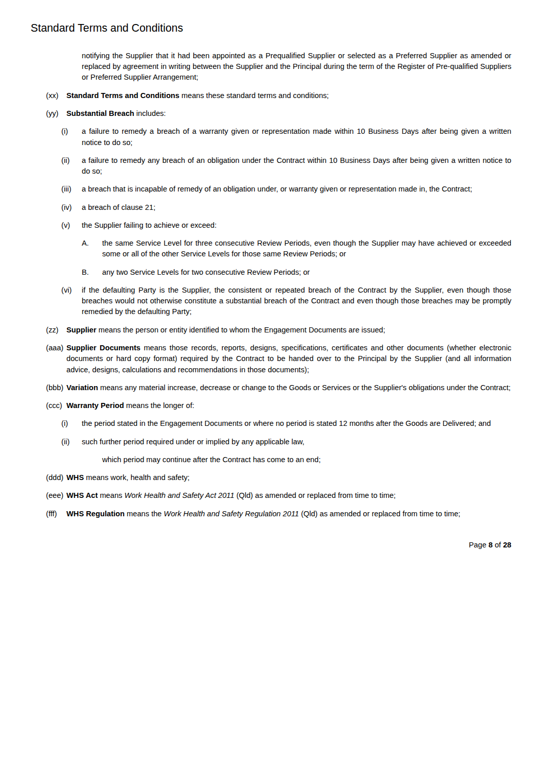Standard Terms and Conditions
notifying the Supplier that it had been appointed as a Prequalified Supplier or selected as a Preferred Supplier as amended or replaced by agreement in writing between the Supplier and the Principal during the term of the Register of Pre-qualified Suppliers or Preferred Supplier Arrangement;
(xx)
Standard Terms and Conditions means these standard terms and conditions;
(yy)
Substantial Breach includes:
(i)
a failure to remedy a breach of a warranty given or representation made within 10 Business Days after being given a written notice to do so;
(ii)
a failure to remedy any breach of an obligation under the Contract within 10 Business Days after being given a written notice to do so;
(iii)
a breach that is incapable of remedy of an obligation under, or warranty given or representation made in, the Contract;
(iv)
a breach of clause 21;
(v)
the Supplier failing to achieve or exceed:
A.
the same Service Level for three consecutive Review Periods, even though the Supplier may have achieved or exceeded some or all of the other Service Levels for those same Review Periods; or
B.
any two Service Levels for two consecutive Review Periods; or
(vi)
if the defaulting Party is the Supplier, the consistent or repeated breach of the Contract by the Supplier, even though those breaches would not otherwise constitute a substantial breach of the Contract and even though those breaches may be promptly remedied by the defaulting Party;
(zz)
Supplier means the person or entity identified to whom the Engagement Documents are issued;
(aaa)
Supplier Documents means those records, reports, designs, specifications, certificates and other documents (whether electronic documents or hard copy format) required by the Contract to be handed over to the Principal by the Supplier (and all information advice, designs, calculations and recommendations in those documents);
(bbb)
Variation means any material increase, decrease or change to the Goods or Services or the Supplier's obligations under the Contract;
(ccc)
Warranty Period means the longer of:
(i)
the period stated in the Engagement Documents or where no period is stated 12 months after the Goods are Delivered; and
(ii)
such further period required under or implied by any applicable law,
which period may continue after the Contract has come to an end;
(ddd)
WHS means work, health and safety;
(eee)
WHS Act means Work Health and Safety Act 2011 (Qld) as amended or replaced from time to time;
(fff)
WHS Regulation means the Work Health and Safety Regulation 2011 (Qld) as amended or replaced from time to time;
Page 8 of 28